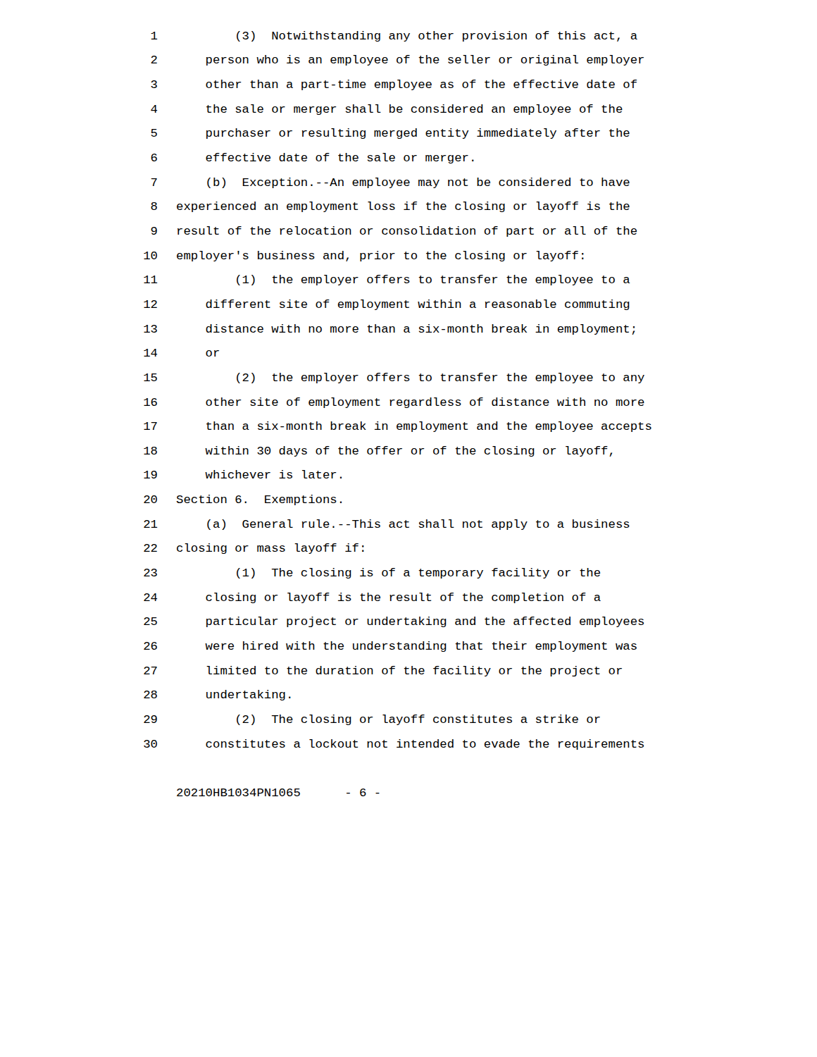(3) Notwithstanding any other provision of this act, a
person who is an employee of the seller or original employer
other than a part-time employee as of the effective date of
the sale or merger shall be considered an employee of the
purchaser or resulting merged entity immediately after the
effective date of the sale or merger.
(b) Exception.--An employee may not be considered to have
experienced an employment loss if the closing or layoff is the
result of the relocation or consolidation of part or all of the
employer's business and, prior to the closing or layoff:
(1) the employer offers to transfer the employee to a
different site of employment within a reasonable commuting
distance with no more than a six-month break in employment;
or
(2) the employer offers to transfer the employee to any
other site of employment regardless of distance with no more
than a six-month break in employment and the employee accepts
within 30 days of the offer or of the closing or layoff,
whichever is later.
Section 6. Exemptions.
(a) General rule.--This act shall not apply to a business
closing or mass layoff if:
(1) The closing is of a temporary facility or the
closing or layoff is the result of the completion of a
particular project or undertaking and the affected employees
were hired with the understanding that their employment was
limited to the duration of the facility or the project or
undertaking.
(2) The closing or layoff constitutes a strike or
constitutes a lockout not intended to evade the requirements
20210HB1034PN1065- 6 -